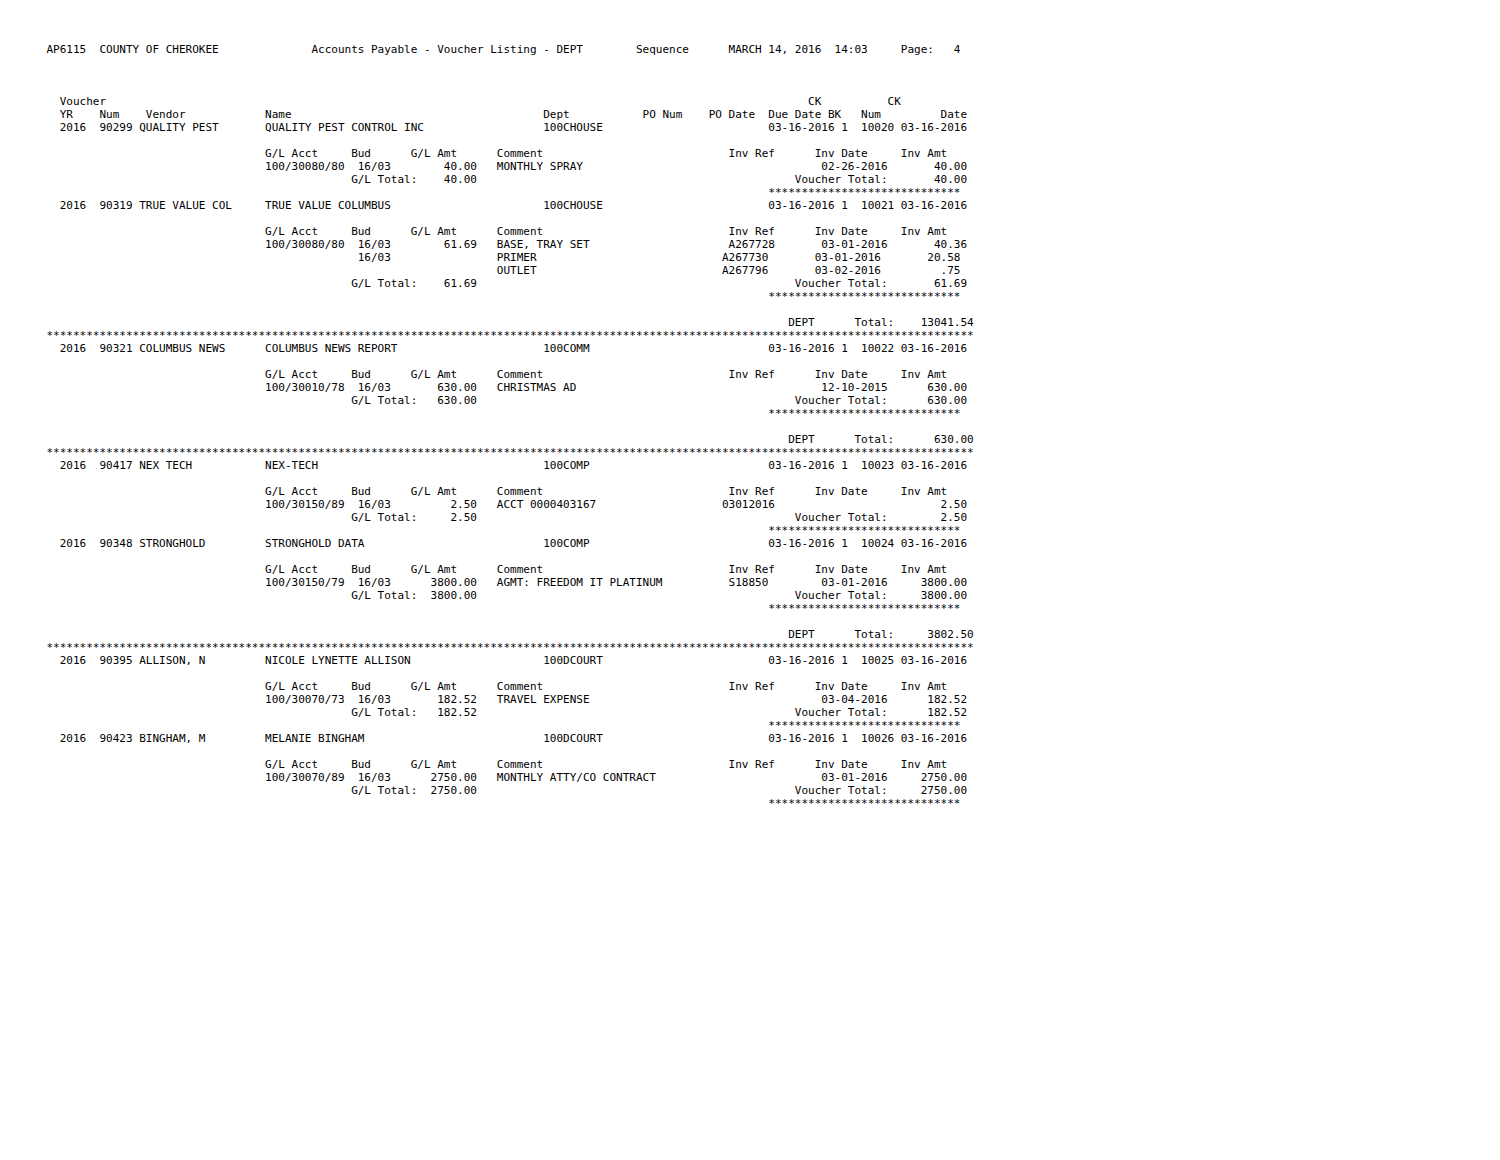AP6115  COUNTY OF CHEROKEE              Accounts Payable - Voucher Listing - DEPT        Sequence      MARCH 14, 2016  14:03     Page:   4



      Voucher                                                                                                          CK          CK
      YR    Num    Vendor            Name                                      Dept           PO Num    PO Date  Due Date BK   Num         Date
      2016  90299 QUALITY PEST       QUALITY PEST CONTROL INC                  100CHOUSE                         03-16-2016 1  10020 03-16-2016

                                     G/L Acct     Bud      G/L Amt      Comment                            Inv Ref      Inv Date     Inv Amt
                                     100/30080/80  16/03        40.00   MONTHLY SPRAY                                    02-26-2016       40.00
                                                  G/L Total:    40.00                                                Voucher Total:       40.00
                                                                                                                 *****************************
      2016  90319 TRUE VALUE COL     TRUE VALUE COLUMBUS                       100CHOUSE                         03-16-2016 1  10021 03-16-2016

                                     G/L Acct     Bud      G/L Amt      Comment                            Inv Ref      Inv Date     Inv Amt
                                     100/30080/80  16/03        61.69   BASE, TRAY SET                     A267728       03-01-2016       40.36
                                                   16/03                PRIMER                            A267730       03-01-2016       20.58
                                                                        OUTLET                            A267796       03-02-2016         .75
                                                  G/L Total:    61.69                                                Voucher Total:       61.69
                                                                                                                 *****************************

                                                                                                                    DEPT      Total:    13041.54
    ********************************************************************************************************************************************
      2016  90321 COLUMBUS NEWS      COLUMBUS NEWS REPORT                      100COMM                           03-16-2016 1  10022 03-16-2016

                                     G/L Acct     Bud      G/L Amt      Comment                            Inv Ref      Inv Date     Inv Amt
                                     100/30010/78  16/03       630.00   CHRISTMAS AD                                     12-10-2015      630.00
                                                  G/L Total:   630.00                                                Voucher Total:      630.00
                                                                                                                 *****************************

                                                                                                                    DEPT      Total:      630.00
    ********************************************************************************************************************************************
      2016  90417 NEX TECH           NEX-TECH                                  100COMP                           03-16-2016 1  10023 03-16-2016

                                     G/L Acct     Bud      G/L Amt      Comment                            Inv Ref      Inv Date     Inv Amt
                                     100/30150/89  16/03         2.50   ACCT 0000403167                   03012016                         2.50
                                                  G/L Total:     2.50                                                Voucher Total:        2.50
                                                                                                                 *****************************
      2016  90348 STRONGHOLD         STRONGHOLD DATA                           100COMP                           03-16-2016 1  10024 03-16-2016

                                     G/L Acct     Bud      G/L Amt      Comment                            Inv Ref      Inv Date     Inv Amt
                                     100/30150/79  16/03      3800.00   AGMT: FREEDOM IT PLATINUM          S18850        03-01-2016     3800.00
                                                  G/L Total:  3800.00                                                Voucher Total:     3800.00
                                                                                                                 *****************************

                                                                                                                    DEPT      Total:     3802.50
    ********************************************************************************************************************************************
      2016  90395 ALLISON, N         NICOLE LYNETTE ALLISON                    100DCOURT                         03-16-2016 1  10025 03-16-2016

                                     G/L Acct     Bud      G/L Amt      Comment                            Inv Ref      Inv Date     Inv Amt
                                     100/30070/73  16/03       182.52   TRAVEL EXPENSE                                   03-04-2016      182.52
                                                  G/L Total:   182.52                                                Voucher Total:      182.52
                                                                                                                 *****************************
      2016  90423 BINGHAM, M         MELANIE BINGHAM                           100DCOURT                         03-16-2016 1  10026 03-16-2016

                                     G/L Acct     Bud      G/L Amt      Comment                            Inv Ref      Inv Date     Inv Amt
                                     100/30070/89  16/03      2750.00   MONTHLY ATTY/CO CONTRACT                         03-01-2016     2750.00
                                                  G/L Total:  2750.00                                                Voucher Total:     2750.00
                                                                                                                 *****************************